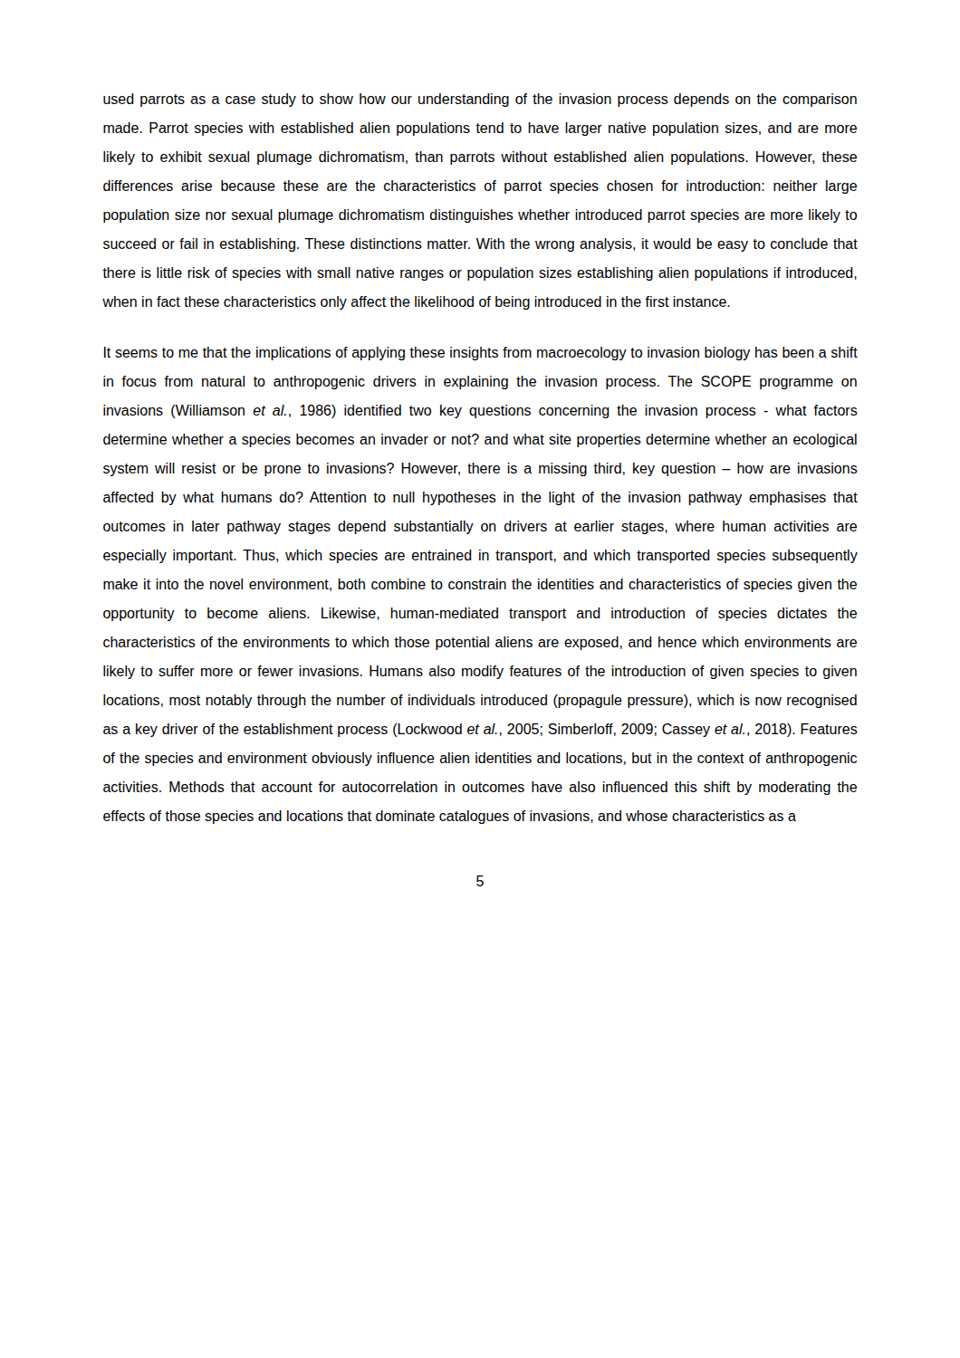used parrots as a case study to show how our understanding of the invasion process depends on the comparison made. Parrot species with established alien populations tend to have larger native population sizes, and are more likely to exhibit sexual plumage dichromatism, than parrots without established alien populations. However, these differences arise because these are the characteristics of parrot species chosen for introduction: neither large population size nor sexual plumage dichromatism distinguishes whether introduced parrot species are more likely to succeed or fail in establishing. These distinctions matter. With the wrong analysis, it would be easy to conclude that there is little risk of species with small native ranges or population sizes establishing alien populations if introduced, when in fact these characteristics only affect the likelihood of being introduced in the first instance.
It seems to me that the implications of applying these insights from macroecology to invasion biology has been a shift in focus from natural to anthropogenic drivers in explaining the invasion process. The SCOPE programme on invasions (Williamson et al., 1986) identified two key questions concerning the invasion process - what factors determine whether a species becomes an invader or not? and what site properties determine whether an ecological system will resist or be prone to invasions? However, there is a missing third, key question – how are invasions affected by what humans do? Attention to null hypotheses in the light of the invasion pathway emphasises that outcomes in later pathway stages depend substantially on drivers at earlier stages, where human activities are especially important. Thus, which species are entrained in transport, and which transported species subsequently make it into the novel environment, both combine to constrain the identities and characteristics of species given the opportunity to become aliens. Likewise, human-mediated transport and introduction of species dictates the characteristics of the environments to which those potential aliens are exposed, and hence which environments are likely to suffer more or fewer invasions. Humans also modify features of the introduction of given species to given locations, most notably through the number of individuals introduced (propagule pressure), which is now recognised as a key driver of the establishment process (Lockwood et al., 2005; Simberloff, 2009; Cassey et al., 2018). Features of the species and environment obviously influence alien identities and locations, but in the context of anthropogenic activities. Methods that account for autocorrelation in outcomes have also influenced this shift by moderating the effects of those species and locations that dominate catalogues of invasions, and whose characteristics as a
5